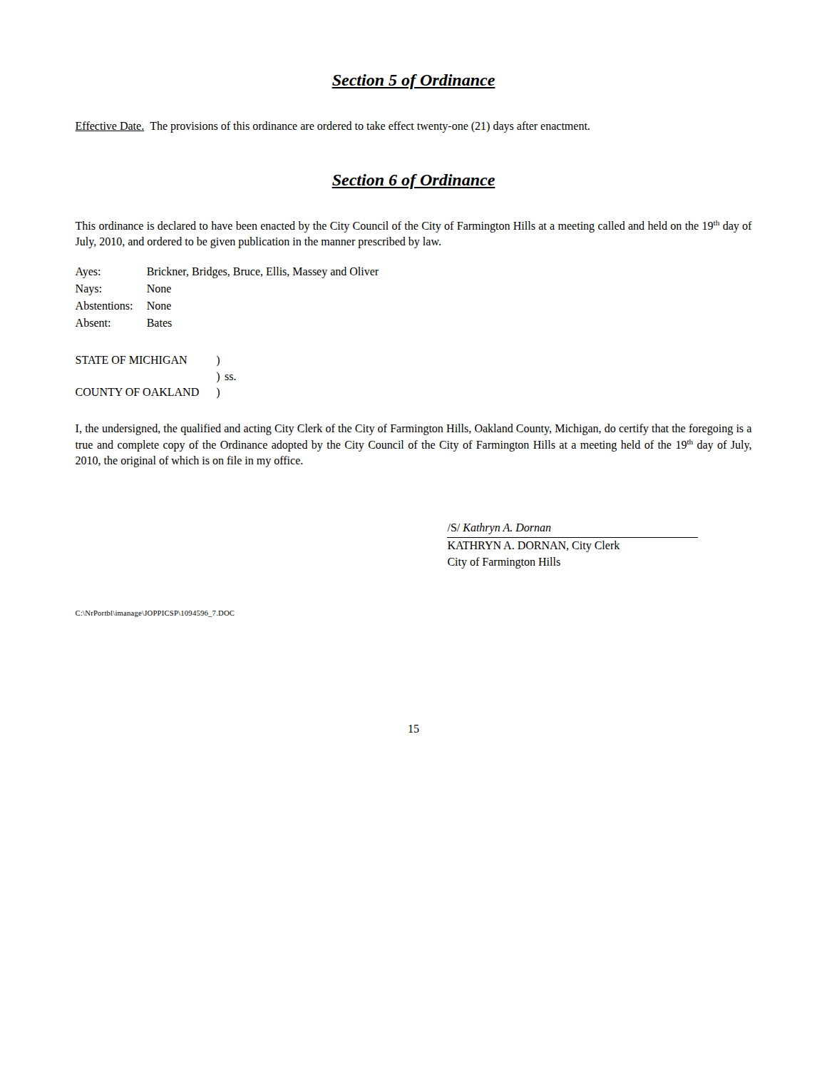Section 5 of Ordinance
Effective Date. The provisions of this ordinance are ordered to take effect twenty-one (21) days after enactment.
Section 6 of Ordinance
This ordinance is declared to have been enacted by the City Council of the City of Farmington Hills at a meeting called and held on the 19th day of July, 2010, and ordered to be given publication in the manner prescribed by law.
| Ayes: | Brickner, Bridges, Bruce, Ellis, Massey and Oliver |
| Nays: | None |
| Abstentions: | None |
| Absent: | Bates |
| STATE OF MICHIGAN | ) | |
| | ) | ss. |
| COUNTY OF OAKLAND | ) | |
I, the undersigned, the qualified and acting City Clerk of the City of Farmington Hills, Oakland County, Michigan, do certify that the foregoing is a true and complete copy of the Ordinance adopted by the City Council of the City of Farmington Hills at a meeting held of the 19th day of July, 2010, the original of which is on file in my office.
/S/ Kathryn A. Dornan KATHRYN A. DORNAN, City Clerk City of Farmington Hills
C:\NrPortbl\imanage\JOPPICSP\1094596_7.DOC
15